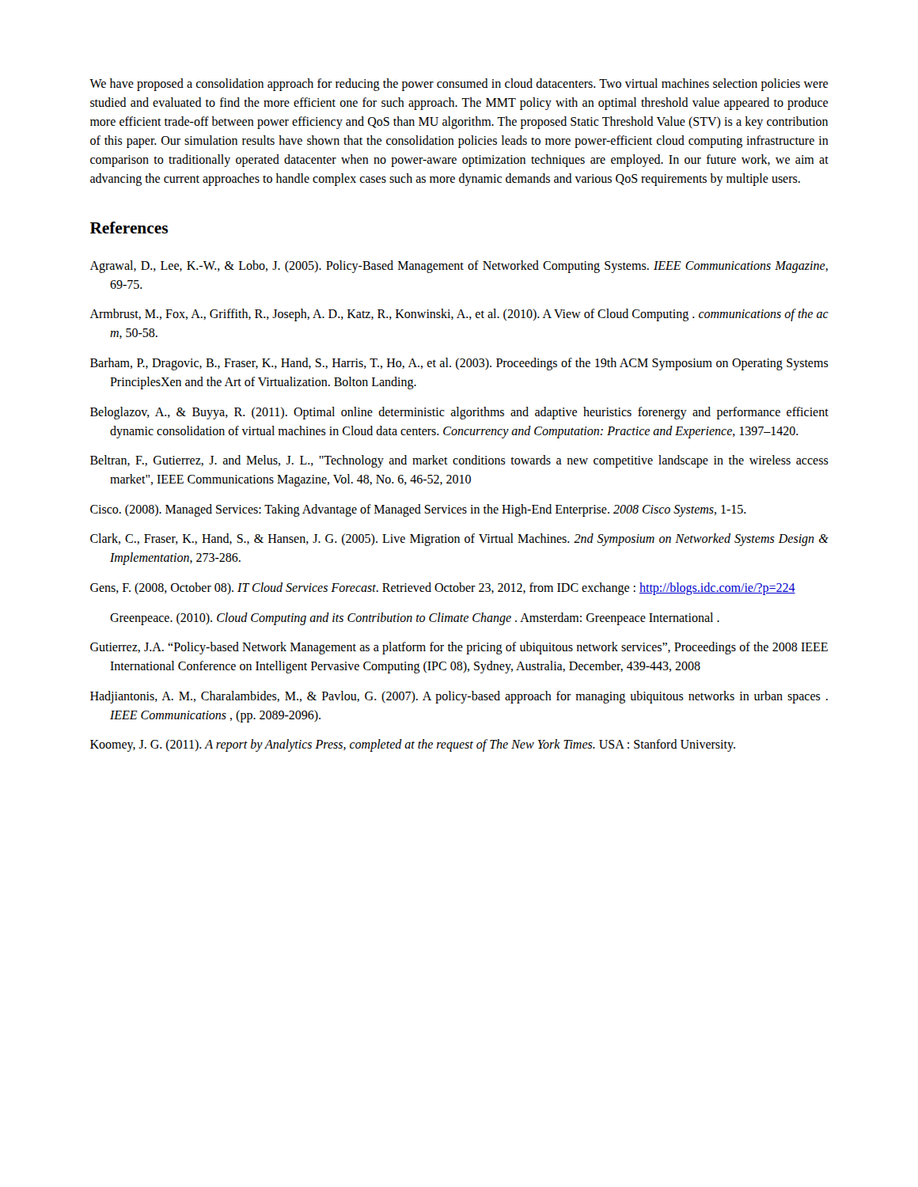We have proposed a consolidation approach for reducing the power consumed in cloud datacenters. Two virtual machines selection policies were studied and evaluated to find the more efficient one for such approach. The MMT policy with an optimal threshold value appeared to produce more efficient trade-off between power efficiency and QoS than MU algorithm. The proposed Static Threshold Value (STV) is a key contribution of this paper. Our simulation results have shown that the consolidation policies leads to more power-efficient cloud computing infrastructure in comparison to traditionally operated datacenter when no power-aware optimization techniques are employed. In our future work, we aim at advancing the current approaches to handle complex cases such as more dynamic demands and various QoS requirements by multiple users.
References
Agrawal, D., Lee, K.-W., & Lobo, J. (2005). Policy-Based Management of Networked Computing Systems. IEEE Communications Magazine, 69-75.
Armbrust, M., Fox, A., Griffith, R., Joseph, A. D., Katz, R., Konwinski, A., et al. (2010). A View of Cloud Computing . communications of the ac m, 50-58.
Barham, P., Dragovic, B., Fraser, K., Hand, S., Harris, T., Ho, A., et al. (2003). Proceedings of the 19th ACM Symposium on Operating Systems PrinciplesXen and the Art of Virtualization. Bolton Landing.
Beloglazov, A., & Buyya, R. (2011). Optimal online deterministic algorithms and adaptive heuristics forenergy and performance efficient dynamic consolidation of virtual machines in Cloud data centers. Concurrency and Computation: Practice and Experience, 1397–1420.
Beltran, F., Gutierrez, J. and Melus, J. L., "Technology and market conditions towards a new competitive landscape in the wireless access market", IEEE Communications Magazine, Vol. 48, No. 6, 46-52, 2010
Cisco. (2008). Managed Services: Taking Advantage of Managed Services in the High-End Enterprise. 2008 Cisco Systems, 1-15.
Clark, C., Fraser, K., Hand, S., & Hansen, J. G. (2005). Live Migration of Virtual Machines. 2nd Symposium on Networked Systems Design & Implementation, 273-286.
Gens, F. (2008, October 08). IT Cloud Services Forecast. Retrieved October 23, 2012, from IDC exchange : http://blogs.idc.com/ie/?p=224
Greenpeace. (2010). Cloud Computing and its Contribution to Climate Change . Amsterdam: Greenpeace International .
Gutierrez, J.A. “Policy-based Network Management as a platform for the pricing of ubiquitous network services”, Proceedings of the 2008 IEEE International Conference on Intelligent Pervasive Computing (IPC 08), Sydney, Australia, December, 439-443, 2008
Hadjiantonis, A. M., Charalambides, M., & Pavlou, G. (2007). A policy-based approach for managing ubiquitous networks in urban spaces . IEEE Communications , (pp. 2089-2096).
Koomey, J. G. (2011). A report by Analytics Press, completed at the request of The New York Times. USA : Stanford University.